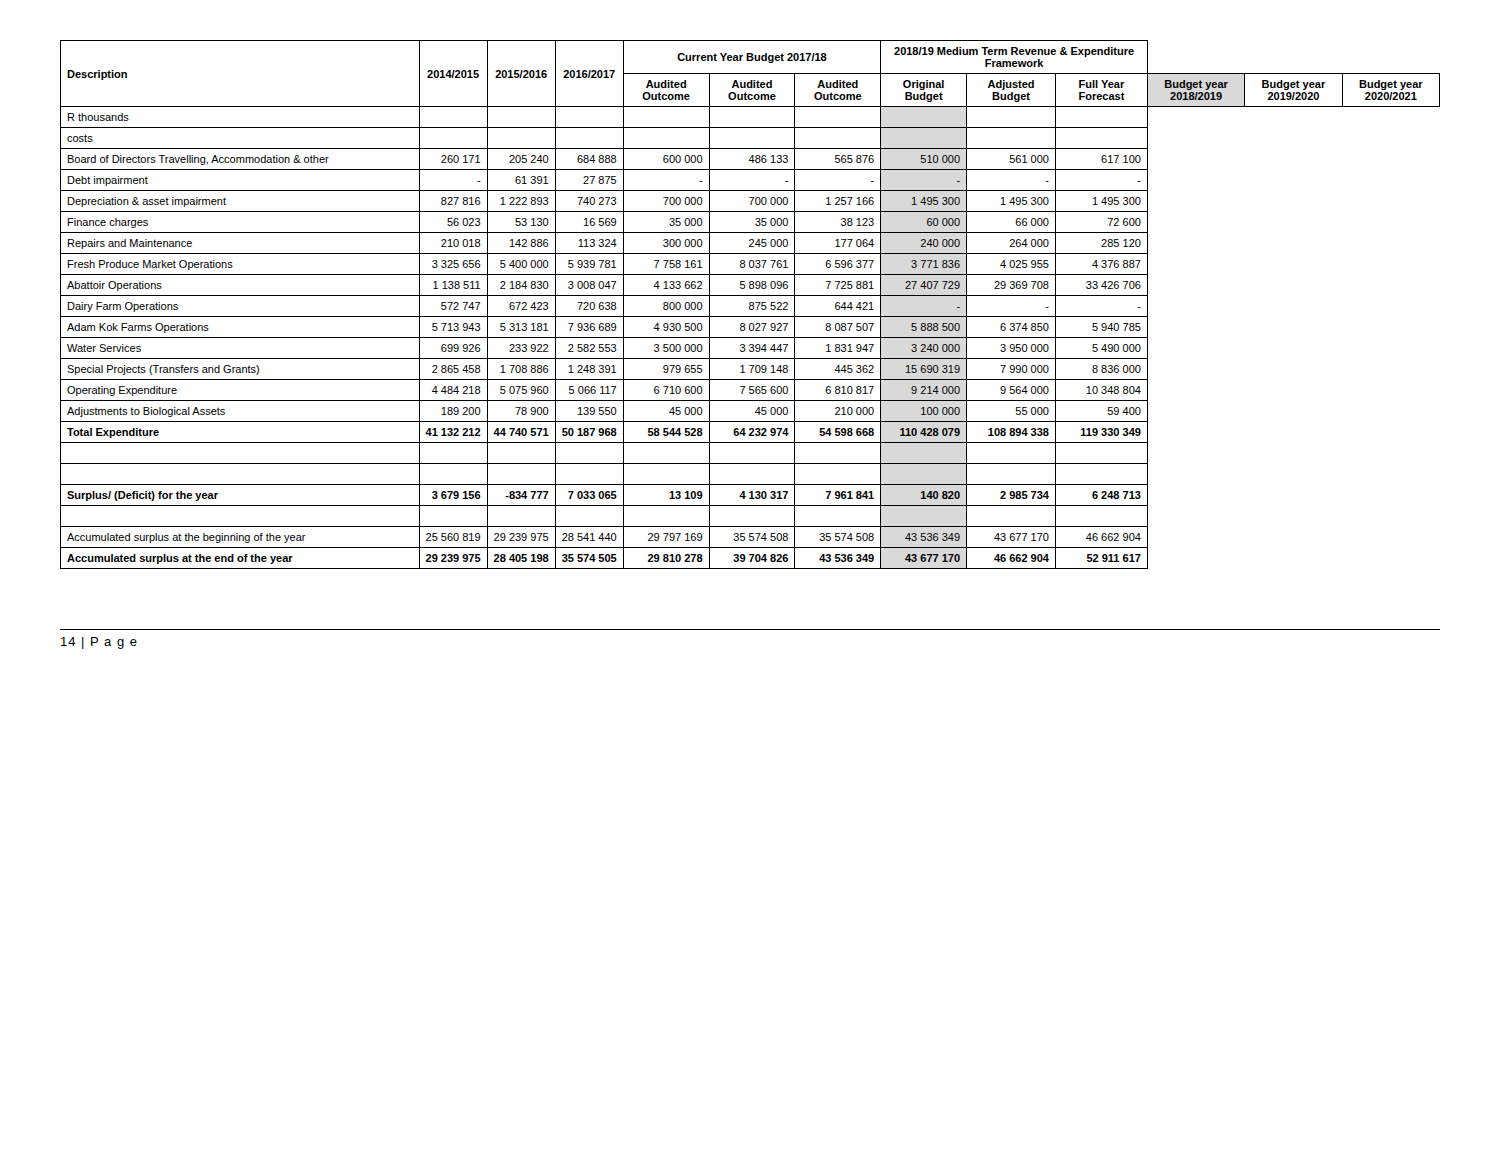| Description | 2014/2015 | 2015/2016 | 2016/2017 | Current Year Budget 2017/18 | 2018/19 Medium Term Revenue & Expenditure Framework |
| --- | --- | --- | --- | --- | --- |
| Audited Outcome | Audited Outcome | Audited Outcome | Original Budget | Adjusted Budget | Full Year Forecast | Budget year 2018/2019 | Budget year 2019/2020 | Budget year 2020/2021 |
| R thousands | | | | | | | | | |
| costs | | | | | | | | | |
| Board of Directors Travelling, Accommodation & other | 260 171 | 205 240 | 684 888 | 600 000 | 486 133 | 565 876 | 510 000 | 561 000 | 617 100 |
| Debt impairment | - | 61 391 | 27 875 | - | - | - | - | - | - |
| Depreciation & asset impairment | 827 816 | 1 222 893 | 740 273 | 700 000 | 700 000 | 1 257 166 | 1 495 300 | 1 495 300 | 1 495 300 |
| Finance charges | 56 023 | 53 130 | 16 569 | 35 000 | 35 000 | 38 123 | 60 000 | 66 000 | 72 600 |
| Repairs and Maintenance | 210 018 | 142 886 | 113 324 | 300 000 | 245 000 | 177 064 | 240 000 | 264 000 | 285 120 |
| Fresh Produce Market Operations | 3 325 656 | 5 400 000 | 5 939 781 | 7 758 161 | 8 037 761 | 6 596 377 | 3 771 836 | 4 025 955 | 4 376 887 |
| Abattoir Operations | 1 138 511 | 2 184 830 | 3 008 047 | 4 133 662 | 5 898 096 | 7 725 881 | 27 407 729 | 29 369 708 | 33 426 706 |
| Dairy Farm Operations | 572 747 | 672 423 | 720 638 | 800 000 | 875 522 | 644 421 | - | - | - |
| Adam Kok Farms Operations | 5 713 943 | 5 313 181 | 7 936 689 | 4 930 500 | 8 027 927 | 8 087 507 | 5 888 500 | 6 374 850 | 5 940 785 |
| Water Services | 699 926 | 233 922 | 2 582 553 | 3 500 000 | 3 394 447 | 1 831 947 | 3 240 000 | 3 950 000 | 5 490 000 |
| Special Projects (Transfers and Grants) | 2 865 458 | 1 708 886 | 1 248 391 | 979 655 | 1 709 148 | 445 362 | 15 690 319 | 7 990 000 | 8 836 000 |
| Operating Expenditure | 4 484 218 | 5 075 960 | 5 066 117 | 6 710 600 | 7 565 600 | 6 810 817 | 9 214 000 | 9 564 000 | 10 348 804 |
| Adjustments to Biological Assets | 189 200 | 78 900 | 139 550 | 45 000 | 45 000 | 210 000 | 100 000 | 55 000 | 59 400 |
| Total Expenditure | 41 132 212 | 44 740 571 | 50 187 968 | 58 544 528 | 64 232 974 | 54 598 668 | 110 428 079 | 108 894 338 | 119 330 349 |
| Surplus/ (Deficit) for the year | 3 679 156 | -834 777 | 7 033 065 | 13 109 | 4 130 317 | 7 961 841 | 140 820 | 2 985 734 | 6 248 713 |
| Accumulated surplus at the beginning of the year | 25 560 819 | 29 239 975 | 28 541 440 | 29 797 169 | 35 574 508 | 35 574 508 | 43 536 349 | 43 677 170 | 46 662 904 |
| Accumulated surplus at the end of the year | 29 239 975 | 28 405 198 | 35 574 505 | 29 810 278 | 39 704 826 | 43 536 349 | 43 677 170 | 46 662 904 | 52 911 617 |
14 | P a g e